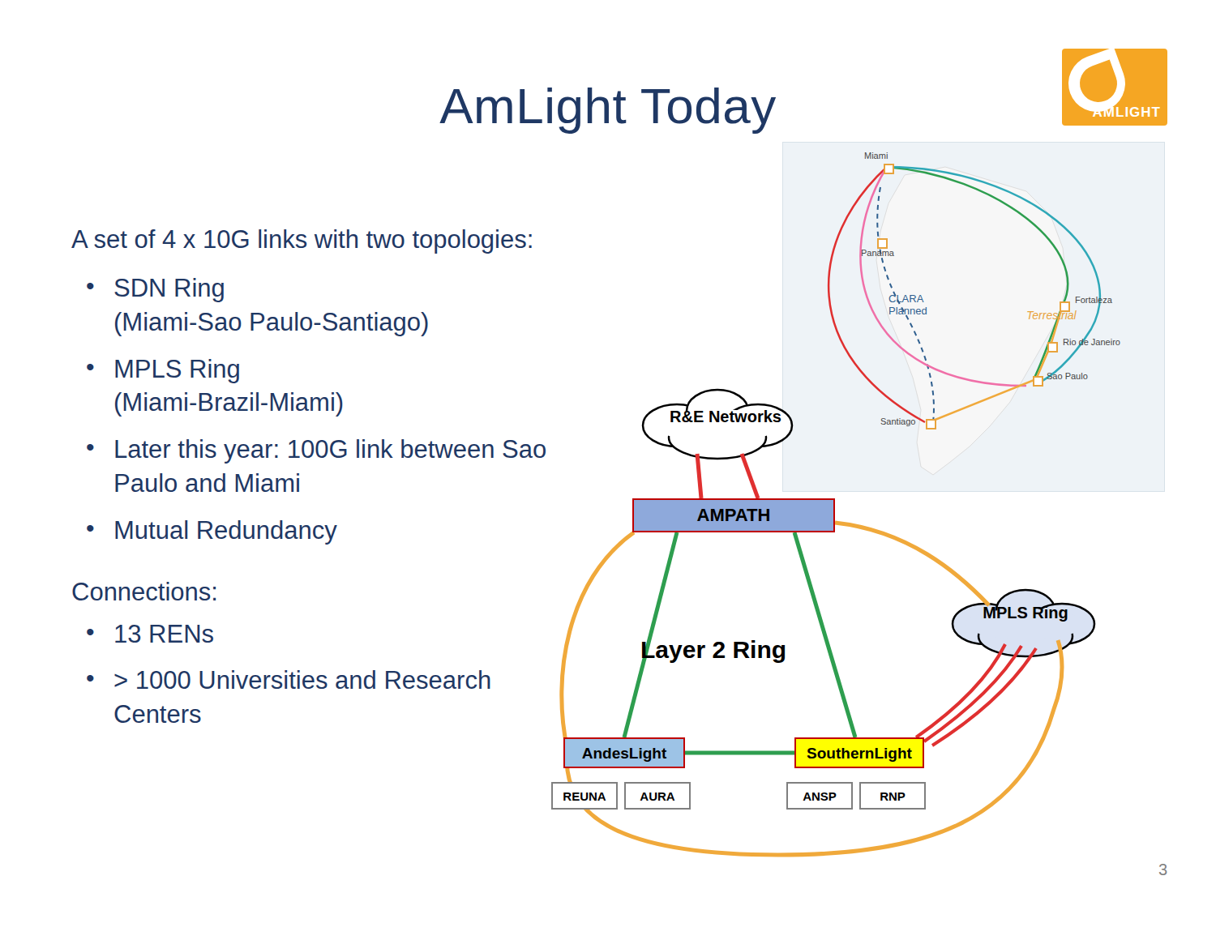AmLight Today
AMLIGHT
A set of 4 x 10G links with two topologies:
SDN Ring(Miami-Sao Paulo-Santiago)
MPLS Ring(Miami-Brazil-Miami)
Later this year: 100G link between Sao Paulo and Miami
Mutual Redundancy
Connections:
13 RENs
> 1000 Universities and Research Centers
Miami
Panama
Fortaleza
Rio de Janeiro
Sao Paulo
Santiago
CLARA
Planned
Terrestrial
R&E Networks
MPLS Ring
AMPATH
Layer 2 Ring
AndesLight
SouthernLight
REUNA
AURA
ANSP
RNP
3